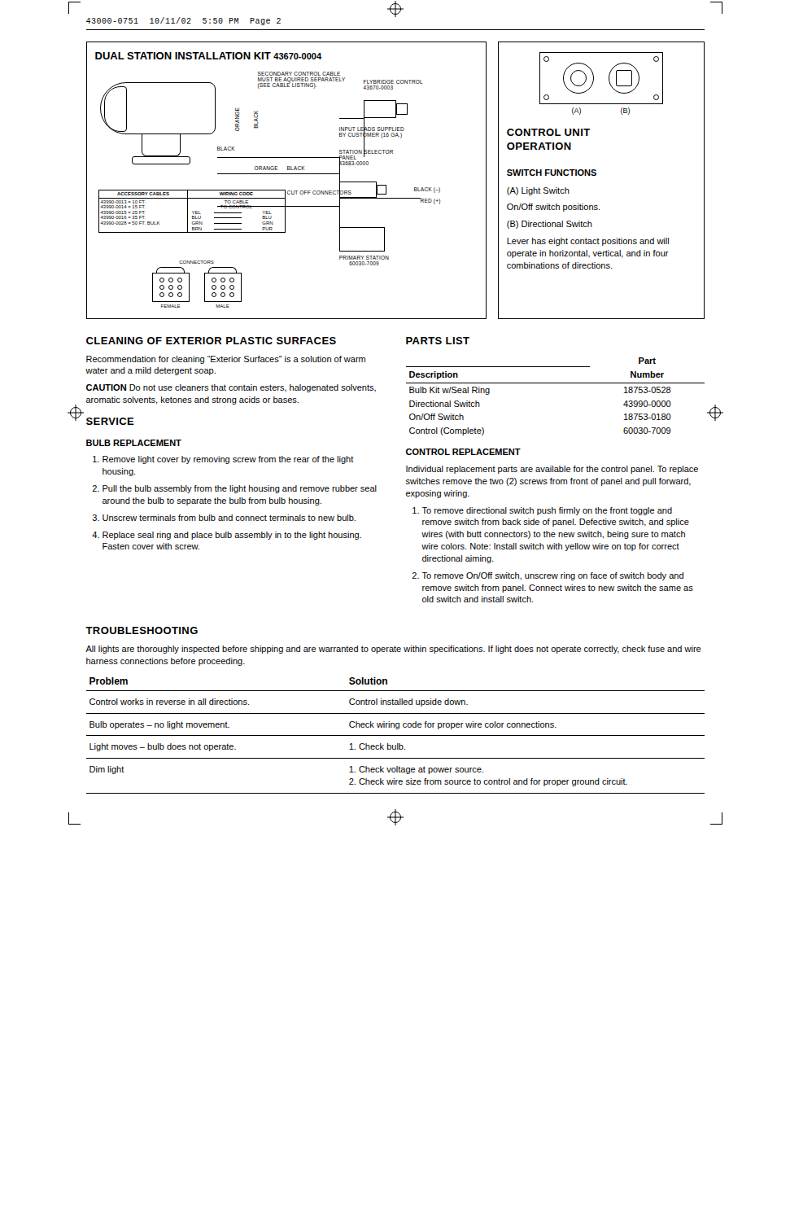43000-0751 10/11/02 5:50 PM Page 2
DUAL STATION INSTALLATION KIT 43670-0004
SECONDARY CONTROL CABLE
MUST BE AQUIRED SEPARATELY
(SEE CABLE LISTING).
FLYBRIDGE CONTROL
43670-0003
INPUT LEADS SUPPLIED
BY CUSTOMER (16 GA.)
STATION SELECTOR
PANEL
43683-0000
Cut off connectors
BLACK (–)
RED (+)
BLACK
ORANGE
BLACK
ORANGE
BLACK
PRIMARY STATION
60030-7009
| ACCESSORY CABLES | WIRING CODE |
| --- | --- |
| 43990-0013 = 10 FT. 43990-0014 = 15 FT. 43990-0015 = 25 FT. 43990-0016 = 35 FT. 43990-0028 = 50 FT. BULK | TO CABLE TO CONTROL / YEL / / YEL / / BLU / / BLU / / GRN / / GRN / / BRN / / PUR / |
CONNECTORS
FEMALE
MALE
(A)(B)
CONTROL UNIT
OPERATION
SWITCH FUNCTIONS
(A) Light Switch
On/Off switch positions.
(B) Directional Switch
Lever has eight contact positions and will operate in horizontal, vertical, and in four combinations of directions.
CLEANING OF EXTERIOR PLASTIC SURFACES
Recommendation for cleaning “Exterior Surfaces” is a solution of warm water and a mild detergent soap.
CAUTION Do not use cleaners that contain esters, halogenated solvents, aromatic solvents, ketones and strong acids or bases.
SERVICE
BULB REPLACEMENT
Remove light cover by removing screw from the rear of the light housing.
Pull the bulb assembly from the light housing and remove rubber seal around the bulb to separate the bulb from bulb housing.
Unscrew terminals from bulb and connect terminals to new bulb.
Replace seal ring and place bulb assembly in to the light housing. Fasten cover with screw.
PARTS LIST
| | Part |
| --- | --- |
| Description | Number |
| Bulb Kit w/Seal Ring | 18753-0528 |
| Directional Switch | 43990-0000 |
| On/Off Switch | 18753-0180 |
| Control (Complete) | 60030-7009 |
CONTROL REPLACEMENT
Individual replacement parts are available for the control panel. To replace switches remove the two (2) screws from front of panel and pull forward, exposing wiring.
To remove directional switch push firmly on the front toggle and remove switch from back side of panel. Defective switch, and splice wires (with butt connectors) to the new switch, being sure to match wire colors. Note: Install switch with yellow wire on top for correct directional aiming.
To remove On/Off switch, unscrew ring on face of switch body and remove switch from panel. Connect wires to new switch the same as old switch and install switch.
TROUBLESHOOTING
All lights are thoroughly inspected before shipping and are warranted to operate within specifications. If light does not operate correctly, check fuse and wire harness connections before proceeding.
| Problem | Solution |
| --- | --- |
| Control works in reverse in all directions. | Control installed upside down. |
| Bulb operates – no light movement. | Check wiring code for proper wire color connections. |
| Light moves – bulb does not operate. | 1. Check bulb. |
| Dim light | 1. Check voltage at power source. 2. Check wire size from source to control and for proper ground circuit. |